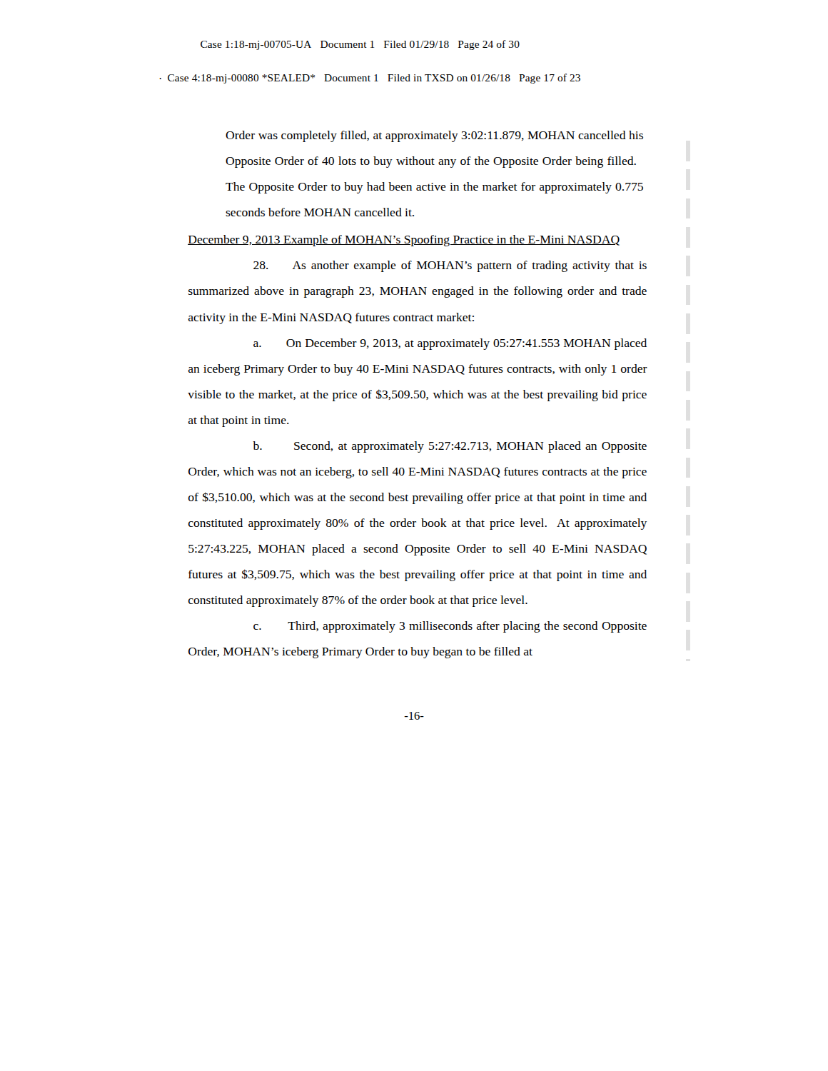Case 1:18-mj-00705-UA Document 1 Filed 01/29/18 Page 24 of 30
Case 4:18-mj-00080 *SEALED* Document 1 Filed in TXSD on 01/26/18 Page 17 of 23
·
Order was completely filled, at approximately 3:02:11.879, MOHAN cancelled his Opposite Order of 40 lots to buy without any of the Opposite Order being filled. The Opposite Order to buy had been active in the market for approximately 0.775 seconds before MOHAN cancelled it.
December 9, 2013 Example of MOHAN’s Spoofing Practice in the E-Mini NASDAQ
28. As another example of MOHAN’s pattern of trading activity that is summarized above in paragraph 23, MOHAN engaged in the following order and trade activity in the E-Mini NASDAQ futures contract market:
a. On December 9, 2013, at approximately 05:27:41.553 MOHAN placed an iceberg Primary Order to buy 40 E-Mini NASDAQ futures contracts, with only 1 order visible to the market, at the price of $3,509.50, which was at the best prevailing bid price at that point in time.
b. Second, at approximately 5:27:42.713, MOHAN placed an Opposite Order, which was not an iceberg, to sell 40 E-Mini NASDAQ futures contracts at the price of $3,510.00, which was at the second best prevailing offer price at that point in time and constituted approximately 80% of the order book at that price level. At approximately 5:27:43.225, MOHAN placed a second Opposite Order to sell 40 E-Mini NASDAQ futures at $3,509.75, which was the best prevailing offer price at that point in time and constituted approximately 87% of the order book at that price level.
c. Third, approximately 3 milliseconds after placing the second Opposite Order, MOHAN’s iceberg Primary Order to buy began to be filled at
-16-